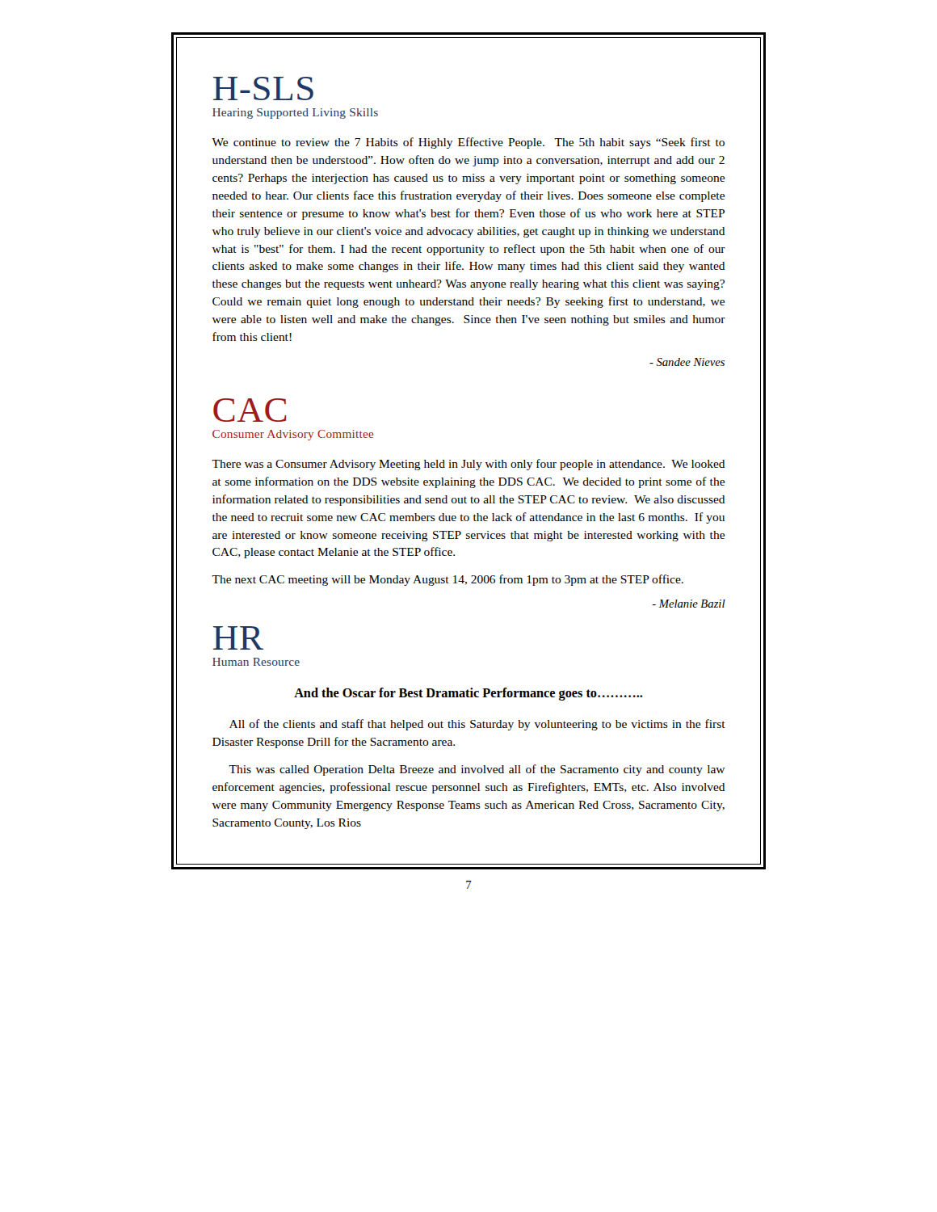H-SLS
Hearing Supported Living Skills
We continue to review the 7 Habits of Highly Effective People. The 5th habit says “Seek first to understand then be understood”. How often do we jump into a conversation, interrupt and add our 2 cents? Perhaps the interjection has caused us to miss a very important point or something someone needed to hear. Our clients face this frustration everyday of their lives. Does someone else complete their sentence or presume to know what's best for them? Even those of us who work here at STEP who truly believe in our client's voice and advocacy abilities, get caught up in thinking we understand what is "best" for them. I had the recent opportunity to reflect upon the 5th habit when one of our clients asked to make some changes in their life. How many times had this client said they wanted these changes but the requests went unheard? Was anyone really hearing what this client was saying? Could we remain quiet long enough to understand their needs? By seeking first to understand, we were able to listen well and make the changes. Since then I've seen nothing but smiles and humor from this client!
- Sandee Nieves
CAC
Consumer Advisory Committee
There was a Consumer Advisory Meeting held in July with only four people in attendance. We looked at some information on the DDS website explaining the DDS CAC. We decided to print some of the information related to responsibilities and send out to all the STEP CAC to review. We also discussed the need to recruit some new CAC members due to the lack of attendance in the last 6 months. If you are interested or know someone receiving STEP services that might be interested working with the CAC, please contact Melanie at the STEP office.
The next CAC meeting will be Monday August 14, 2006 from 1pm to 3pm at the STEP office.
- Melanie Bazil
HR
Human Resource
And the Oscar for Best Dramatic Performance goes to………..
All of the clients and staff that helped out this Saturday by volunteering to be victims in the first Disaster Response Drill for the Sacramento area.
This was called Operation Delta Breeze and involved all of the Sacramento city and county law enforcement agencies, professional rescue personnel such as Firefighters, EMTs, etc. Also involved were many Community Emergency Response Teams such as American Red Cross, Sacramento City, Sacramento County, Los Rios
7